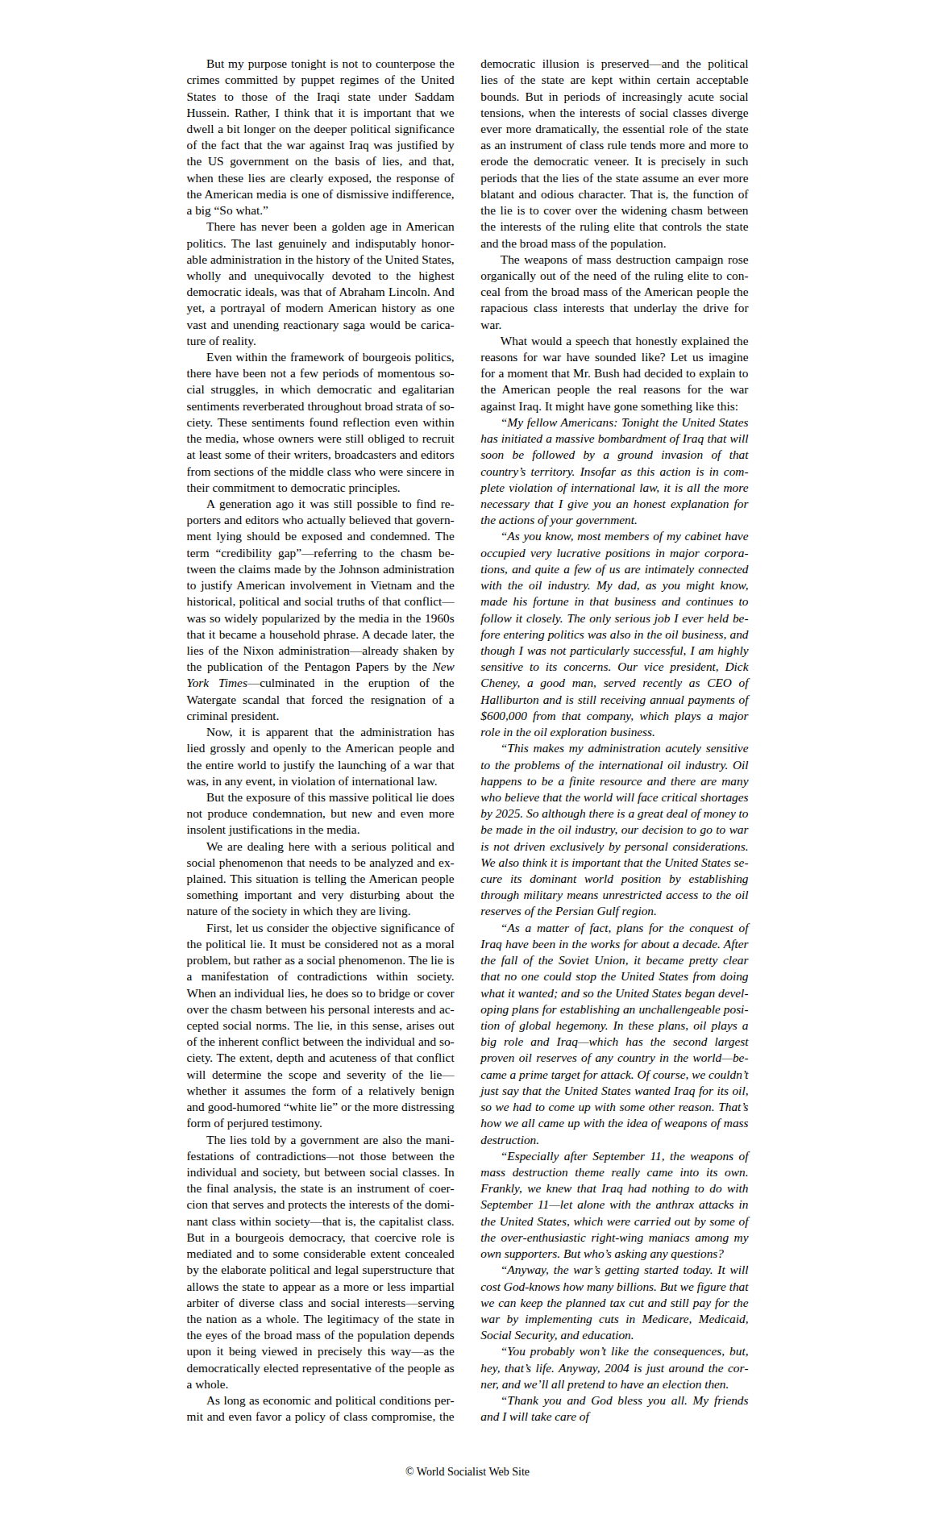But my purpose tonight is not to counterpose the crimes committed by puppet regimes of the United States to those of the Iraqi state under Saddam Hussein. Rather, I think that it is important that we dwell a bit longer on the deeper political significance of the fact that the war against Iraq was justified by the US government on the basis of lies, and that, when these lies are clearly exposed, the response of the American media is one of dismissive indifference, a big “So what.”
There has never been a golden age in American politics. The last genuinely and indisputably honorable administration in the history of the United States, wholly and unequivocally devoted to the highest democratic ideals, was that of Abraham Lincoln. And yet, a portrayal of modern American history as one vast and unending reactionary saga would be caricature of reality.
Even within the framework of bourgeois politics, there have been not a few periods of momentous social struggles, in which democratic and egalitarian sentiments reverberated throughout broad strata of society. These sentiments found reflection even within the media, whose owners were still obliged to recruit at least some of their writers, broadcasters and editors from sections of the middle class who were sincere in their commitment to democratic principles.
A generation ago it was still possible to find reporters and editors who actually believed that government lying should be exposed and condemned. The term “credibility gap”—referring to the chasm between the claims made by the Johnson administration to justify American involvement in Vietnam and the historical, political and social truths of that conflict—was so widely popularized by the media in the 1960s that it became a household phrase. A decade later, the lies of the Nixon administration—already shaken by the publication of the Pentagon Papers by the New York Times—culminated in the eruption of the Watergate scandal that forced the resignation of a criminal president.
Now, it is apparent that the administration has lied grossly and openly to the American people and the entire world to justify the launching of a war that was, in any event, in violation of international law.
But the exposure of this massive political lie does not produce condemnation, but new and even more insolent justifications in the media.
We are dealing here with a serious political and social phenomenon that needs to be analyzed and explained. This situation is telling the American people something important and very disturbing about the nature of the society in which they are living.
First, let us consider the objective significance of the political lie. It must be considered not as a moral problem, but rather as a social phenomenon. The lie is a manifestation of contradictions within society. When an individual lies, he does so to bridge or cover over the chasm between his personal interests and accepted social norms. The lie, in this sense, arises out of the inherent conflict between the individual and society. The extent, depth and acuteness of that conflict will determine the scope and severity of the lie—whether it assumes the form of a relatively benign and good-humored “white lie” or the more distressing form of perjured testimony.
The lies told by a government are also the manifestations of contradictions—not those between the individual and society, but between social classes. In the final analysis, the state is an instrument of coercion that serves and protects the interests of the dominant class within society—that is, the capitalist class. But in a bourgeois democracy, that coercive role is mediated and to some considerable extent concealed by the elaborate political and legal superstructure that allows the state to appear as a more or less impartial arbiter of diverse class and social interests—serving the nation as a whole. The legitimacy of the state in the eyes of the broad mass of the population depends upon it being viewed in precisely this way—as the democratically elected representative of the people as a whole.
As long as economic and political conditions permit and even favor a policy of class compromise, the democratic illusion is preserved—and the political lies of the state are kept within certain acceptable bounds. But in periods of increasingly acute social tensions, when the interests of social classes diverge ever more dramatically, the essential role of the state as an instrument of class rule tends more and more to erode the democratic veneer. It is precisely in such periods that the lies of the state assume an ever more blatant and odious character. That is, the function of the lie is to cover over the widening chasm between the interests of the ruling elite that controls the state and the broad mass of the population.
The weapons of mass destruction campaign rose organically out of the need of the ruling elite to conceal from the broad mass of the American people the rapacious class interests that underlay the drive for war.
What would a speech that honestly explained the reasons for war have sounded like? Let us imagine for a moment that Mr. Bush had decided to explain to the American people the real reasons for the war against Iraq. It might have gone something like this:
“My fellow Americans: Tonight the United States has initiated a massive bombardment of Iraq that will soon be followed by a ground invasion of that country’s territory. Insofar as this action is in complete violation of international law, it is all the more necessary that I give you an honest explanation for the actions of your government.
“As you know, most members of my cabinet have occupied very lucrative positions in major corporations, and quite a few of us are intimately connected with the oil industry. My dad, as you might know, made his fortune in that business and continues to follow it closely. The only serious job I ever held before entering politics was also in the oil business, and though I was not particularly successful, I am highly sensitive to its concerns. Our vice president, Dick Cheney, a good man, served recently as CEO of Halliburton and is still receiving annual payments of $600,000 from that company, which plays a major role in the oil exploration business.
“This makes my administration acutely sensitive to the problems of the international oil industry. Oil happens to be a finite resource and there are many who believe that the world will face critical shortages by 2025. So although there is a great deal of money to be made in the oil industry, our decision to go to war is not driven exclusively by personal considerations. We also think it is important that the United States secure its dominant world position by establishing through military means unrestricted access to the oil reserves of the Persian Gulf region.
“As a matter of fact, plans for the conquest of Iraq have been in the works for about a decade. After the fall of the Soviet Union, it became pretty clear that no one could stop the United States from doing what it wanted; and so the United States began developing plans for establishing an unchallengeable position of global hegemony. In these plans, oil plays a big role and Iraq—which has the second largest proven oil reserves of any country in the world—became a prime target for attack. Of course, we couldn’t just say that the United States wanted Iraq for its oil, so we had to come up with some other reason. That’s how we all came up with the idea of weapons of mass destruction.
“Especially after September 11, the weapons of mass destruction theme really came into its own. Frankly, we knew that Iraq had nothing to do with September 11—let alone with the anthrax attacks in the United States, which were carried out by some of the over-enthusiastic right-wing maniacs among my own supporters. But who’s asking any questions?
“Anyway, the war’s getting started today. It will cost God-knows how many billions. But we figure that we can keep the planned tax cut and still pay for the war by implementing cuts in Medicare, Medicaid, Social Security, and education.
“You probably won’t like the consequences, but, hey, that’s life. Anyway, 2004 is just around the corner, and we’ll all pretend to have an election then.
“Thank you and God bless you all. My friends and I will take care of
© World Socialist Web Site